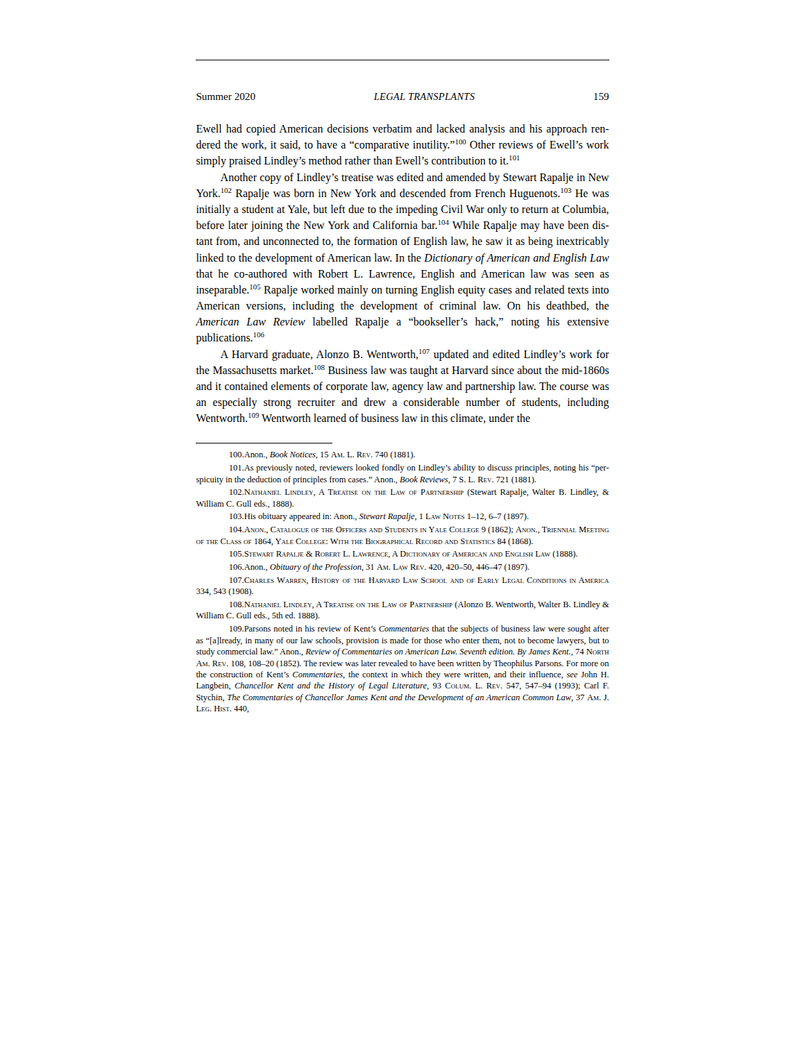Summer 2020 Legal Transplants 159
Ewell had copied American decisions verbatim and lacked analysis and his approach rendered the work, it said, to have a “comparative inutility.”100 Other reviews of Ewell’s work simply praised Lindley’s method rather than Ewell’s contribution to it.101
Another copy of Lindley’s treatise was edited and amended by Stewart Rapalje in New York.102 Rapalje was born in New York and descended from French Huguenots.103 He was initially a student at Yale, but left due to the impeding Civil War only to return at Columbia, before later joining the New York and California bar.104 While Rapalje may have been distant from, and unconnected to, the formation of English law, he saw it as being inextricably linked to the development of American law. In the Dictionary of American and English Law that he co-authored with Robert L. Lawrence, English and American law was seen as inseparable.105 Rapalje worked mainly on turning English equity cases and related texts into American versions, including the development of criminal law. On his deathbed, the American Law Review labelled Rapalje a “bookseller’s hack,” noting his extensive publications.106
A Harvard graduate, Alonzo B. Wentworth,107 updated and edited Lindley’s work for the Massachusetts market.108 Business law was taught at Harvard since about the mid-1860s and it contained elements of corporate law, agency law and partnership law. The course was an especially strong recruiter and drew a considerable number of students, including Wentworth.109 Wentworth learned of business law in this climate, under the
100. Anon., Book Notices, 15 Am. L. Rev. 740 (1881).
101. As previously noted, reviewers looked fondly on Lindley’s ability to discuss principles, noting his “perspicuity in the deduction of principles from cases.” Anon., Book Reviews, 7 S. L. Rev. 721 (1881).
102. Nathaniel Lindley, A Treatise on the Law of Partnership (Stewart Rapalje, Walter B. Lindley, & William C. Gull eds., 1888).
103. His obituary appeared in: Anon., Stewart Rapalje, 1 Law Notes 1–12, 6–7 (1897).
104. Anon., Catalogue of the Officers and Students in Yale College 9 (1862); Anon., Triennial Meeting of the Class of 1864, Yale College: With the Biographical Record and Statistics 84 (1868).
105. Stewart Rapalje & Robert L. Lawrence, A Dictionary of American and English Law (1888).
106. Anon., Obituary of the Profession, 31 Am. Law Rev. 420, 420–50, 446–47 (1897).
107. Charles Warren, History of the Harvard Law School and of Early Legal Conditions in America 334, 543 (1908).
108. Nathaniel Lindley, A Treatise on the Law of Partnership (Alonzo B. Wentworth, Walter B. Lindley & William C. Gull eds., 5th ed. 1888).
109. Parsons noted in his review of Kent’s Commentaries that the subjects of business law were sought after as “[a]lready, in many of our law schools, provision is made for those who enter them, not to become lawyers, but to study commercial law.” Anon., Review of Commentaries on American Law. Seventh edition. By James Kent., 74 North Am. Rev. 108, 108–20 (1852). The review was later revealed to have been written by Theophilus Parsons. For more on the construction of Kent’s Commentaries, the context in which they were written, and their influence, see John H. Langbein, Chancellor Kent and the History of Legal Literature, 93 Colum. L. Rev. 547, 547–94 (1993); Carl F. Stychin, The Commentaries of Chancellor James Kent and the Development of an American Common Law, 37 Am. J. Leg. Hist. 440,